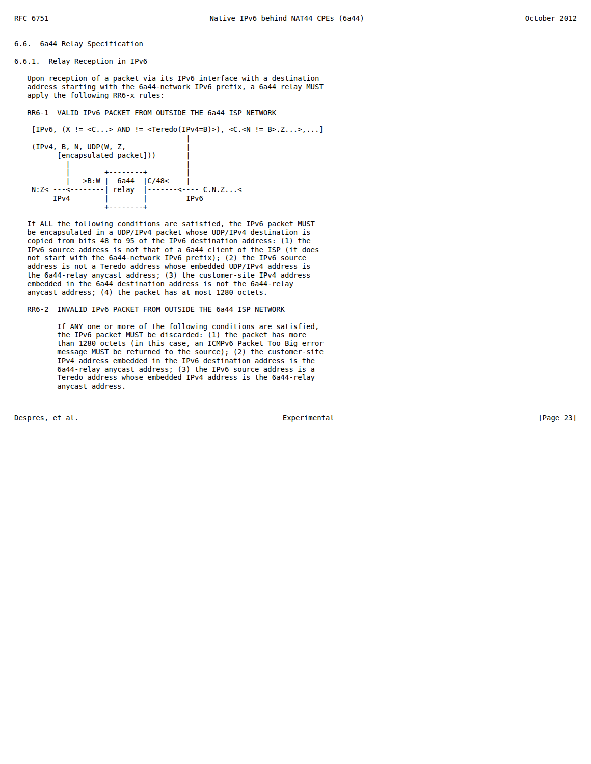RFC 6751 Native IPv6 behind NAT44 CPEs (6a44) October 2012
6.6. 6a44 Relay Specification 6.6.1. Relay Reception in IPv6 Upon reception of a packet via its IPv6 interface with a destination address starting with the 6a44-network IPv6 prefix, a 6a44 relay MUST apply the following RR6-x rules: RR6-1 VALID IPv6 PACKET FROM OUTSIDE THE 6a44 ISP NETWORK [IPv6, (X != <C...> AND != <Teredo(IPv4=B)>), <C.<N != B>.Z...>,...] | (IPv4, B, N, UDP(W, Z, | [encapsulated packet])) | | | | +--------+ | | >B:W | 6a44 |C/48< | N:Z< ---<--------| relay |-------<---- C.N.Z...< IPv4 | | IPv6 +--------+ If ALL the following conditions are satisfied, the IPv6 packet MUST be encapsulated in a UDP/IPv4 packet whose UDP/IPv4 destination is copied from bits 48 to 95 of the IPv6 destination address: (1) the IPv6 source address is not that of a 6a44 client of the ISP (it does not start with the 6a44-network IPv6 prefix); (2) the IPv6 source address is not a Teredo address whose embedded UDP/IPv4 address is the 6a44-relay anycast address; (3) the customer-site IPv4 address embedded in the 6a44 destination address is not the 6a44-relay anycast address; (4) the packet has at most 1280 octets. RR6-2 INVALID IPv6 PACKET FROM OUTSIDE THE 6a44 ISP NETWORK If ANY one or more of the following conditions are satisfied, the IPv6 packet MUST be discarded: (1) the packet has more than 1280 octets (in this case, an ICMPv6 Packet Too Big error message MUST be returned to the source); (2) the customer-site IPv4 address embedded in the IPv6 destination address is the 6a44-relay anycast address; (3) the IPv6 source address is a Teredo address whose embedded IPv4 address is the 6a44-relay anycast address.
Despres, et al. Experimental[Page 23]